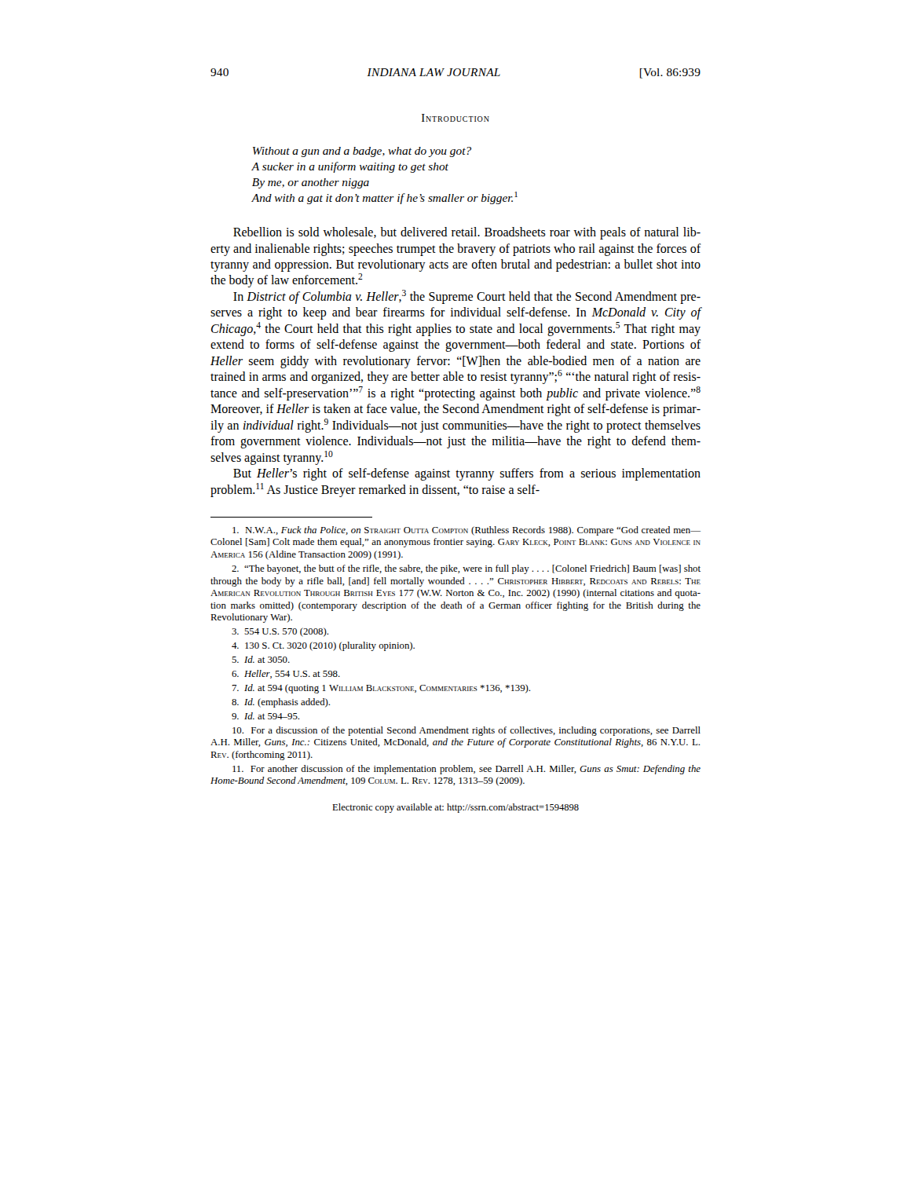940 INDIANA LAW JOURNAL [Vol. 86:939
Introduction
Without a gun and a badge, what do you got?
A sucker in a uniform waiting to get shot
By me, or another nigga
And with a gat it don’t matter if he’s smaller or bigger.1
Rebellion is sold wholesale, but delivered retail. Broadsheets roar with peals of natural liberty and inalienable rights; speeches trumpet the bravery of patriots who rail against the forces of tyranny and oppression. But revolutionary acts are often brutal and pedestrian: a bullet shot into the body of law enforcement.2
In District of Columbia v. Heller,3 the Supreme Court held that the Second Amendment preserves a right to keep and bear firearms for individual self-defense. In McDonald v. City of Chicago,4 the Court held that this right applies to state and local governments.5 That right may extend to forms of self-defense against the government—both federal and state. Portions of Heller seem giddy with revolutionary fervor: “[W]hen the able-bodied men of a nation are trained in arms and organized, they are better able to resist tyranny”;6 “‘the natural right of resistance and self-preservation’”7 is a right “protecting against both public and private violence.”8 Moreover, if Heller is taken at face value, the Second Amendment right of self-defense is primarily an individual right.9 Individuals—not just communities—have the right to protect themselves from government violence. Individuals—not just the militia—have the right to defend themselves against tyranny.10
But Heller’s right of self-defense against tyranny suffers from a serious implementation problem.11 As Justice Breyer remarked in dissent, “to raise a self-
1. N.W.A., Fuck tha Police, on Straight Outta Compton (Ruthless Records 1988). Compare “God created men—Colonel [Sam] Colt made them equal,” an anonymous frontier saying. Gary Kleck, Point Blank: Guns and Violence in America 156 (Aldine Transaction 2009) (1991).
2. “The bayonet, the butt of the rifle, the sabre, the pike, were in full play . . . . [Colonel Friedrich] Baum [was] shot through the body by a rifle ball, [and] fell mortally wounded . . . .” Christopher Hibbert, Redcoats and Rebels: The American Revolution Through British Eyes 177 (W.W. Norton & Co., Inc. 2002) (1990) (internal citations and quotation marks omitted) (contemporary description of the death of a German officer fighting for the British during the Revolutionary War).
3. 554 U.S. 570 (2008).
4. 130 S. Ct. 3020 (2010) (plurality opinion).
5. Id. at 3050.
6. Heller, 554 U.S. at 598.
7. Id. at 594 (quoting 1 William Blackstone, Commentaries *136, *139).
8. Id. (emphasis added).
9. Id. at 594–95.
10. For a discussion of the potential Second Amendment rights of collectives, including corporations, see Darrell A.H. Miller, Guns, Inc.: Citizens United, McDonald, and the Future of Corporate Constitutional Rights, 86 N.Y.U. L. Rev. (forthcoming 2011).
11. For another discussion of the implementation problem, see Darrell A.H. Miller, Guns as Smut: Defending the Home-Bound Second Amendment, 109 Colum. L. Rev. 1278, 1313–59 (2009).
Electronic copy available at: http://ssrn.com/abstract=1594898